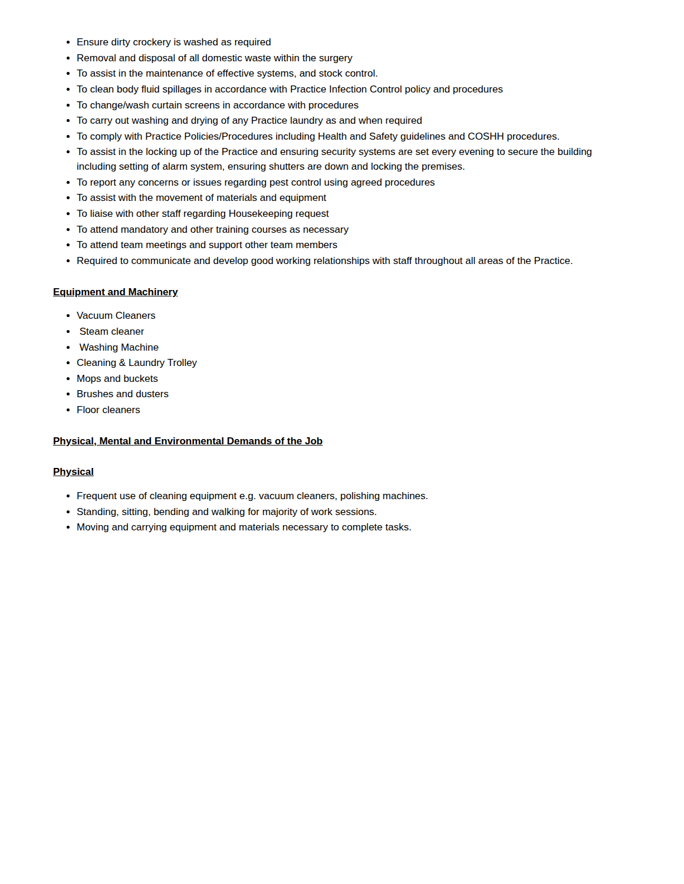Ensure dirty crockery is washed as required
Removal and disposal of all domestic waste within the surgery
To assist in the maintenance of effective systems, and stock control.
To clean body fluid spillages in accordance with Practice Infection Control policy and procedures
To change/wash curtain screens in accordance with procedures
To carry out washing and drying of any Practice laundry as and when required
To comply with Practice Policies/Procedures including Health and Safety guidelines and COSHH procedures.
To assist in the locking up of the Practice and ensuring security systems are set every evening to secure the building including setting of alarm system, ensuring shutters are down and locking the premises.
To report any concerns or issues regarding pest control using agreed procedures
To assist with the movement of materials and equipment
To liaise with other staff regarding Housekeeping request
To attend mandatory and other training courses as necessary
To attend team meetings and support other team members
Required to communicate and develop good working relationships with staff throughout all areas of the Practice.
Equipment and Machinery
Vacuum Cleaners
Steam cleaner
Washing Machine
Cleaning & Laundry Trolley
Mops and buckets
Brushes and dusters
Floor cleaners
Physical, Mental and Environmental Demands of the Job
Physical
Frequent use of cleaning equipment e.g. vacuum cleaners, polishing machines.
Standing, sitting, bending and walking for majority of work sessions.
Moving and carrying equipment and materials necessary to complete tasks.